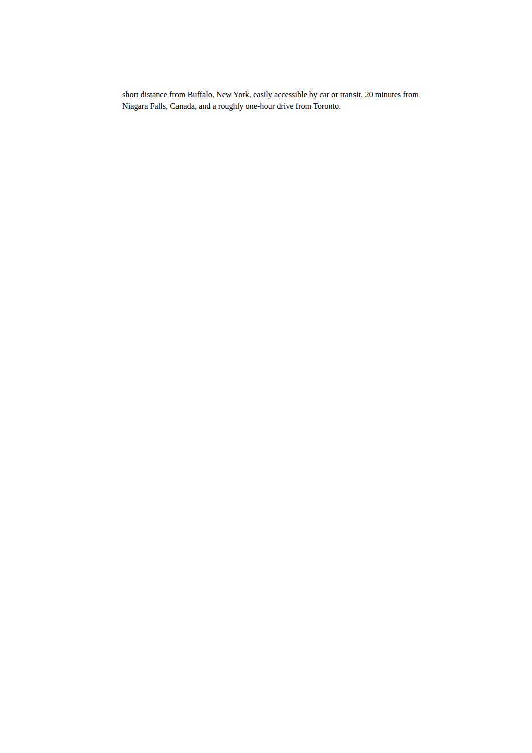short distance from Buffalo, New York, easily accessible by car or transit, 20 minutes from Niagara Falls, Canada, and a roughly one-hour drive from Toronto.